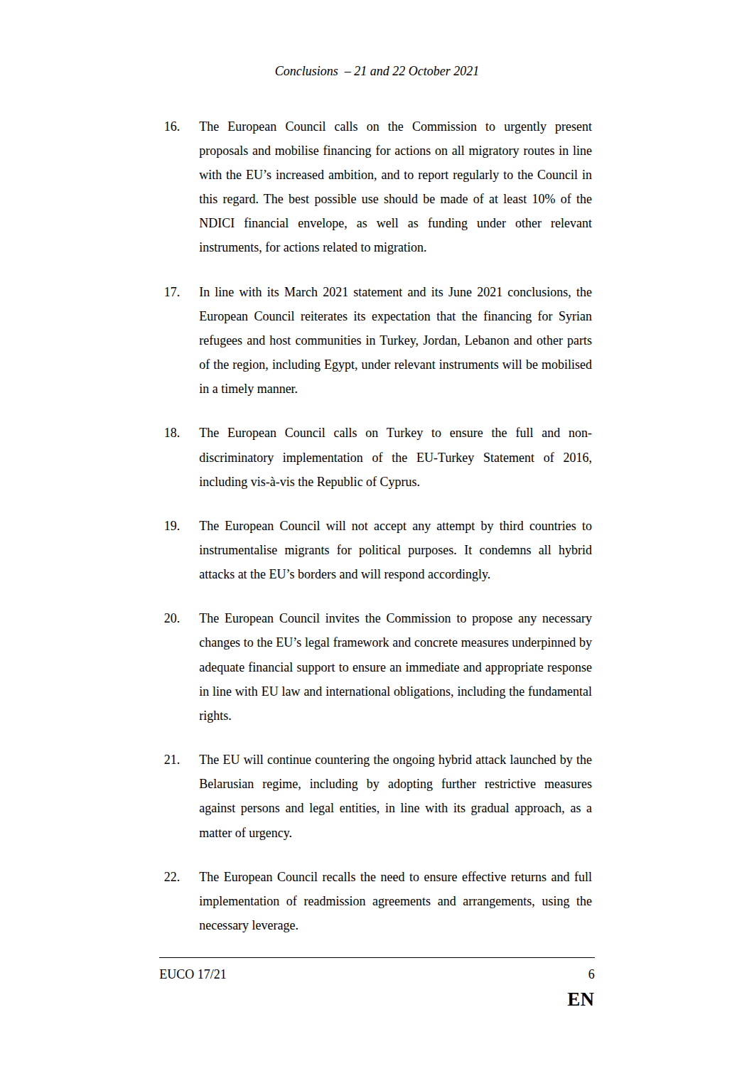Conclusions – 21 and 22 October 2021
16. The European Council calls on the Commission to urgently present proposals and mobilise financing for actions on all migratory routes in line with the EU’s increased ambition, and to report regularly to the Council in this regard. The best possible use should be made of at least 10% of the NDICI financial envelope, as well as funding under other relevant instruments, for actions related to migration.
17. In line with its March 2021 statement and its June 2021 conclusions, the European Council reiterates its expectation that the financing for Syrian refugees and host communities in Turkey, Jordan, Lebanon and other parts of the region, including Egypt, under relevant instruments will be mobilised in a timely manner.
18. The European Council calls on Turkey to ensure the full and non-discriminatory implementation of the EU-Turkey Statement of 2016, including vis-à-vis the Republic of Cyprus.
19. The European Council will not accept any attempt by third countries to instrumentalise migrants for political purposes. It condemns all hybrid attacks at the EU’s borders and will respond accordingly.
20. The European Council invites the Commission to propose any necessary changes to the EU’s legal framework and concrete measures underpinned by adequate financial support to ensure an immediate and appropriate response in line with EU law and international obligations, including the fundamental rights.
21. The EU will continue countering the ongoing hybrid attack launched by the Belarusian regime, including by adopting further restrictive measures against persons and legal entities, in line with its gradual approach, as a matter of urgency.
22. The European Council recalls the need to ensure effective returns and full implementation of readmission agreements and arrangements, using the necessary leverage.
EUCO 17/21
6
EN